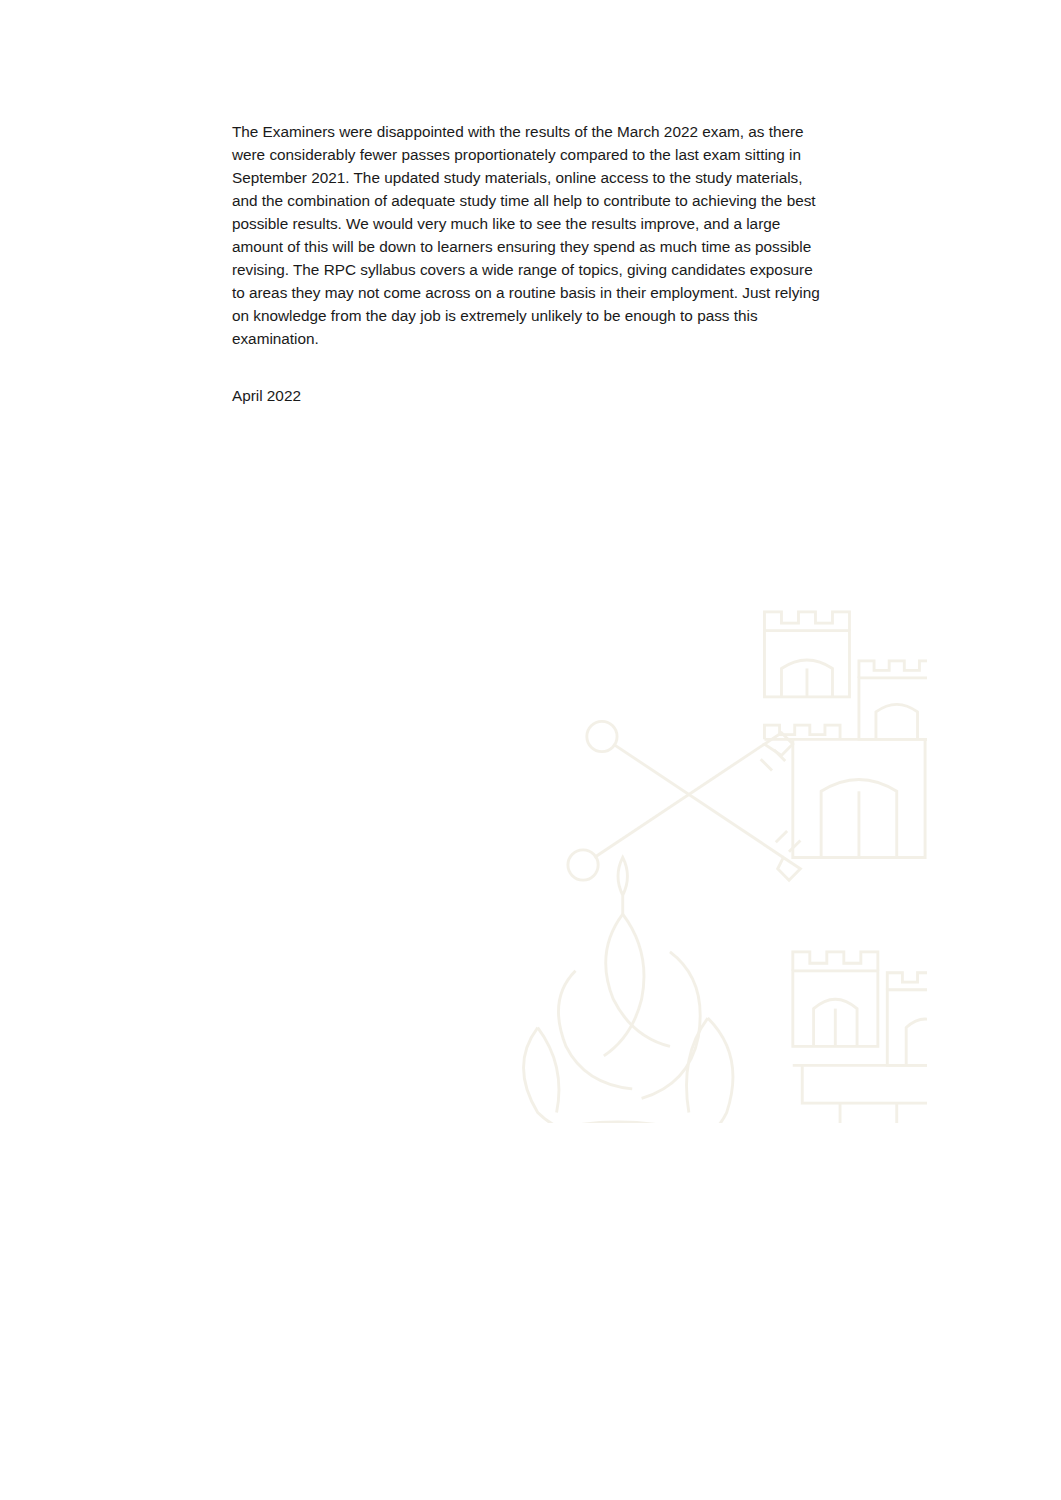The Examiners were disappointed with the results of the March 2022 exam, as there were considerably fewer passes proportionately compared to the last exam sitting in September 2021. The updated study materials, online access to the study materials, and the combination of adequate study time all help to contribute to achieving the best possible results. We would very much like to see the results improve, and a large amount of this will be down to learners ensuring they spend as much time as possible revising. The RPC syllabus covers a wide range of topics, giving candidates exposure to areas they may not come across on a routine basis in their employment. Just relying on knowledge from the day job is extremely unlikely to be enough to pass this examination.
April 2022